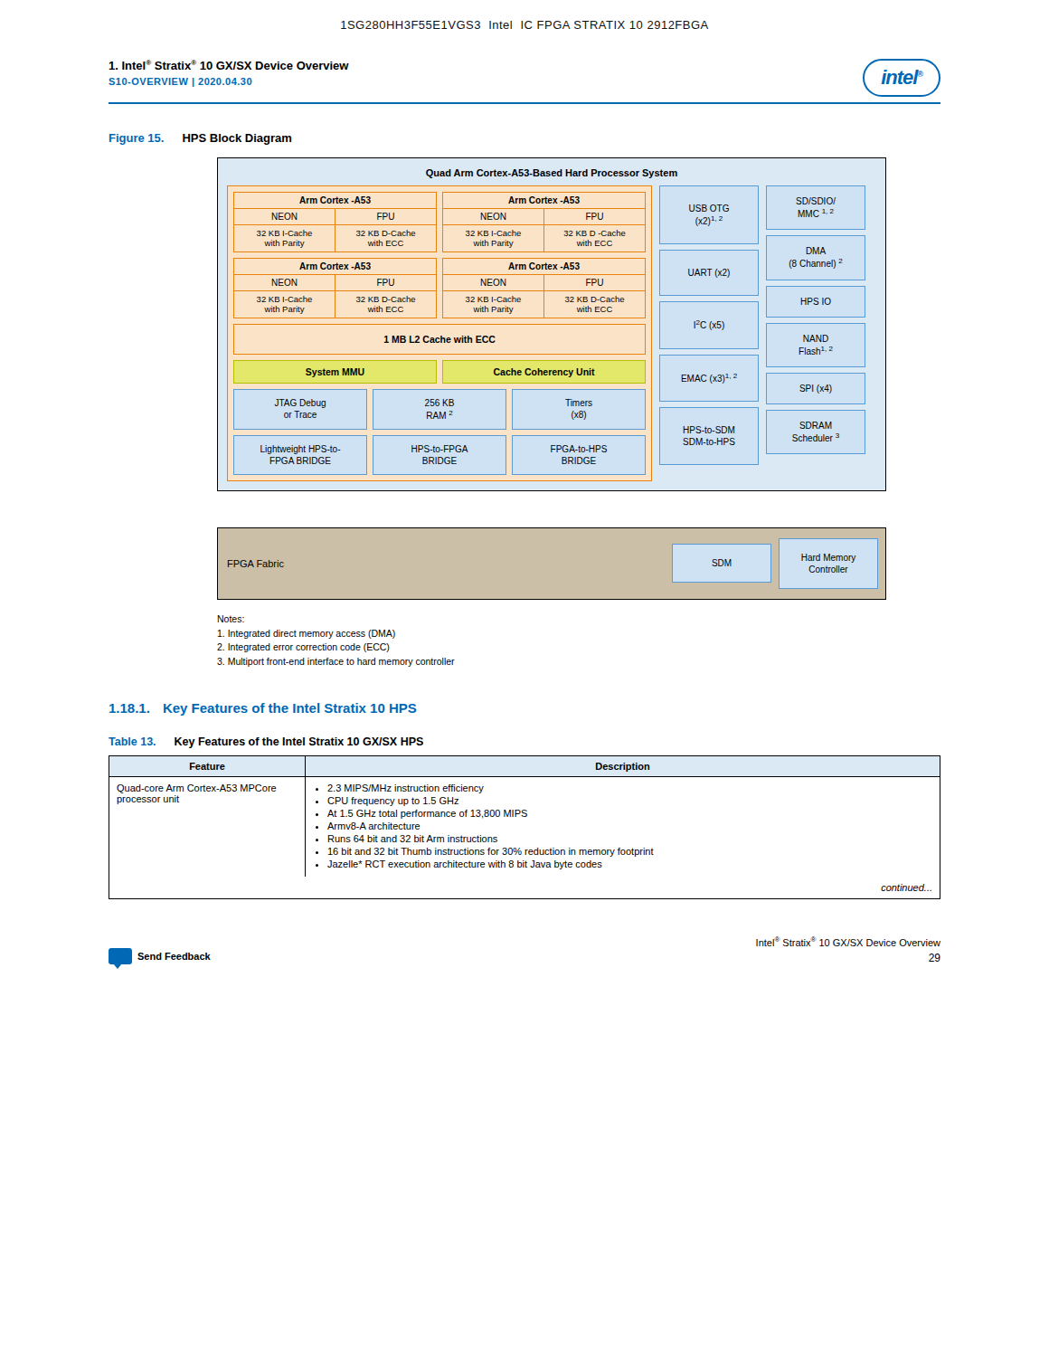1SG280HH3F55E1VGS3 Intel IC FPGA STRATIX 10 2912FBGA
1. Intel® Stratix® 10 GX/SX Device Overview
S10-OVERVIEW | 2020.04.30
intel®
Figure 15. HPS Block Diagram
Quad Arm Cortex-A53-Based Hard Processor System
Arm Cortex -A53
NEON
FPU
32 KB I-Cache
with Parity
32 KB D-Cache
with ECC
Arm Cortex -A53
NEON
FPU
32 KB I-Cache
with Parity
32 KB D -Cache
with ECC
Arm Cortex -A53
NEON
FPU
32 KB I-Cache
with Parity
32 KB D-Cache
with ECC
Arm Cortex -A53
NEON
FPU
32 KB I-Cache
with Parity
32 KB D-Cache
with ECC
1 MB L2 Cache with ECC
System MMU
Cache Coherency Unit
JTAG Debug
or Trace
256 KB
RAM 2
Timers
(x8)
Lightweight HPS-to-
FPGA BRIDGE
HPS-to-FPGA
BRIDGE
FPGA-to-HPS
BRIDGE
USB OTG
(x2)1, 2
UART (x2)
I2C (x5)
EMAC (x3)1, 2
HPS-to-SDM
SDM-to-HPS
SD/SDIO/
MMC 1, 2
DMA
(8 Channel) 2
HPS IO
NAND
Flash1, 2
SPI (x4)
SDRAM
Scheduler 3
FPGA Fabric
SDM
Hard Memory
Controller
Notes:
1. Integrated direct memory access (DMA)
2. Integrated error correction code (ECC)
3. Multiport front-end interface to hard memory controller
1.18.1. Key Features of the Intel Stratix 10 HPS
Table 13. Key Features of the Intel Stratix 10 GX/SX HPS
| Feature | Description |
| --- | --- |
| Quad-core Arm Cortex-A53 MPCore processor unit | 2.3 MIPS/MHz instruction efficiency CPU frequency up to 1.5 GHz At 1.5 GHz total performance of 13,800 MIPS Armv8-A architecture Runs 64 bit and 32 bit Arm instructions 16 bit and 32 bit Thumb instructions for 30% reduction in memory footprint Jazelle* RCT execution architecture with 8 bit Java byte codes |
| continued... |
Send Feedback
Intel® Stratix® 10 GX/SX Device Overview
29